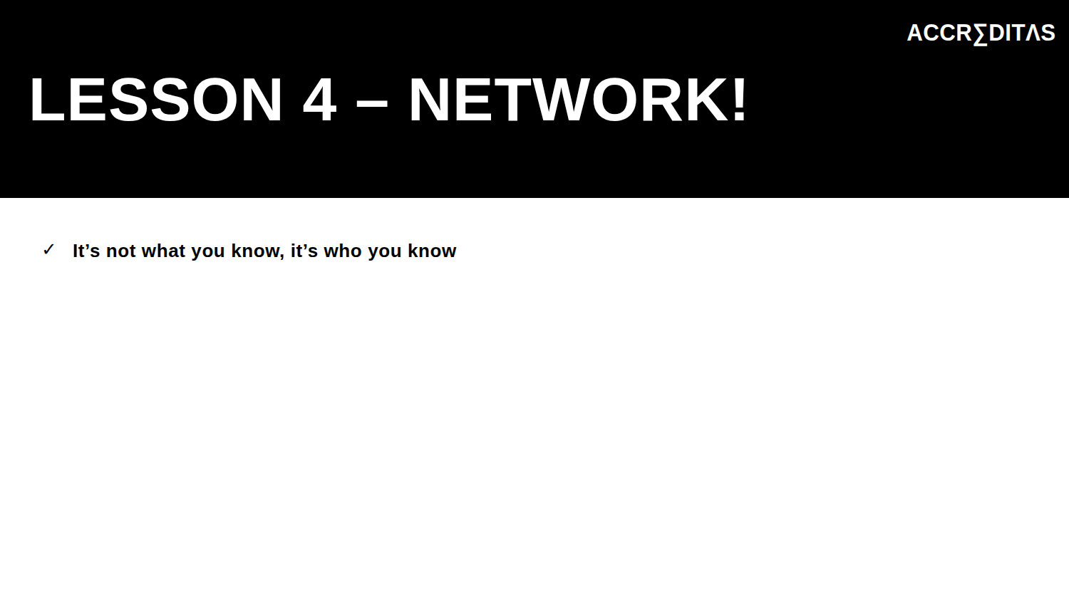ACCR∑DITΛS
Lesson 4 – Network!
It’s not what you know, it’s who you know